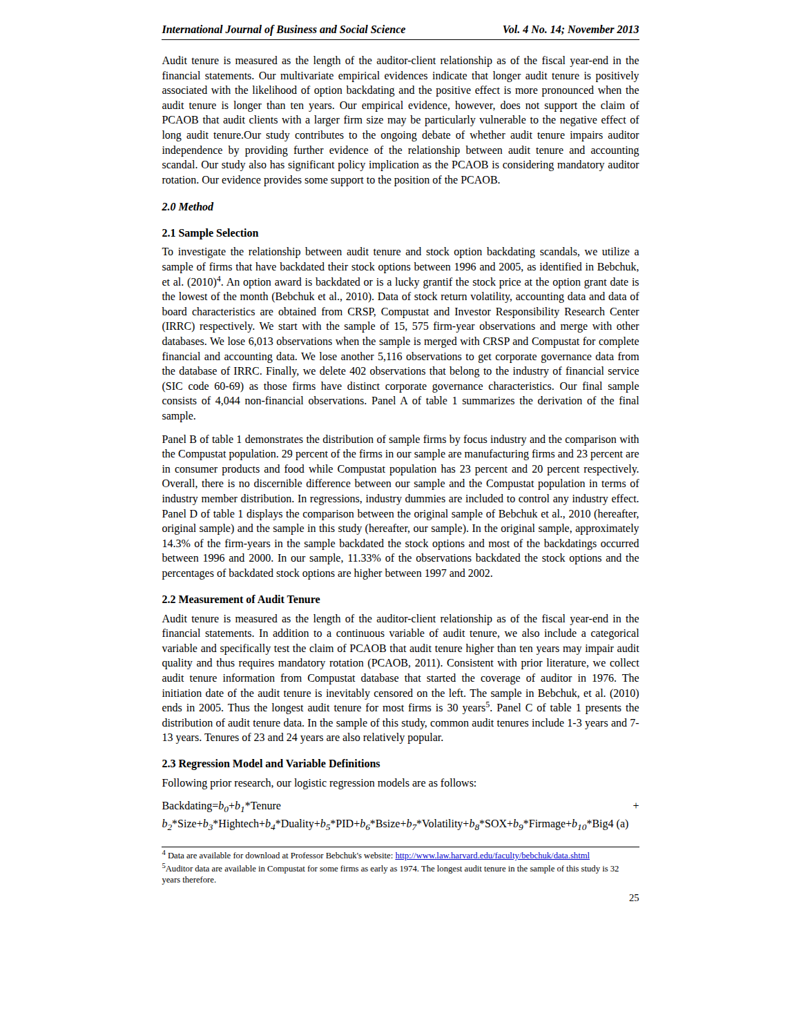International Journal of Business and Social Science
Vol. 4 No. 14; November 2013
Audit tenure is measured as the length of the auditor-client relationship as of the fiscal year-end in the financial statements. Our multivariate empirical evidences indicate that longer audit tenure is positively associated with the likelihood of option backdating and the positive effect is more pronounced when the audit tenure is longer than ten years. Our empirical evidence, however, does not support the claim of PCAOB that audit clients with a larger firm size may be particularly vulnerable to the negative effect of long audit tenure.Our study contributes to the ongoing debate of whether audit tenure impairs auditor independence by providing further evidence of the relationship between audit tenure and accounting scandal. Our study also has significant policy implication as the PCAOB is considering mandatory auditor rotation. Our evidence provides some support to the position of the PCAOB.
2.0 Method
2.1 Sample Selection
To investigate the relationship between audit tenure and stock option backdating scandals, we utilize a sample of firms that have backdated their stock options between 1996 and 2005, as identified in Bebchuk, et al. (2010)4. An option award is backdated or is a lucky grantif the stock price at the option grant date is the lowest of the month (Bebchuk et al., 2010). Data of stock return volatility, accounting data and data of board characteristics are obtained from CRSP, Compustat and Investor Responsibility Research Center (IRRC) respectively. We start with the sample of 15, 575 firm-year observations and merge with other databases. We lose 6,013 observations when the sample is merged with CRSP and Compustat for complete financial and accounting data. We lose another 5,116 observations to get corporate governance data from the database of IRRC. Finally, we delete 402 observations that belong to the industry of financial service (SIC code 60-69) as those firms have distinct corporate governance characteristics. Our final sample consists of 4,044 non-financial observations. Panel A of table 1 summarizes the derivation of the final sample.
Panel B of table 1 demonstrates the distribution of sample firms by focus industry and the comparison with the Compustat population. 29 percent of the firms in our sample are manufacturing firms and 23 percent are in consumer products and food while Compustat population has 23 percent and 20 percent respectively. Overall, there is no discernible difference between our sample and the Compustat population in terms of industry member distribution. In regressions, industry dummies are included to control any industry effect. Panel D of table 1 displays the comparison between the original sample of Bebchuk et al., 2010 (hereafter, original sample) and the sample in this study (hereafter, our sample). In the original sample, approximately 14.3% of the firm-years in the sample backdated the stock options and most of the backdatings occurred between 1996 and 2000. In our sample, 11.33% of the observations backdated the stock options and the percentages of backdated stock options are higher between 1997 and 2002.
2.2 Measurement of Audit Tenure
Audit tenure is measured as the length of the auditor-client relationship as of the fiscal year-end in the financial statements. In addition to a continuous variable of audit tenure, we also include a categorical variable and specifically test the claim of PCAOB that audit tenure higher than ten years may impair audit quality and thus requires mandatory rotation (PCAOB, 2011). Consistent with prior literature, we collect audit tenure information from Compustat database that started the coverage of auditor in 1976. The initiation date of the audit tenure is inevitably censored on the left. The sample in Bebchuk, et al. (2010) ends in 2005. Thus the longest audit tenure for most firms is 30 years5. Panel C of table 1 presents the distribution of audit tenure data. In the sample of this study, common audit tenures include 1-3 years and 7-13 years. Tenures of 23 and 24 years are also relatively popular.
2.3 Regression Model and Variable Definitions
Following prior research, our logistic regression models are as follows:
Backdating=b0+b1*Tenure +
b2*Size+b3*Hightech+b4*Duality+b5*PID+b6*Bsize+b7*Volatility+b8*SOX+b9*Firmage+b10*Big4 (a)
4 Data are available for download at Professor Bebchuk's website: http://www.law.harvard.edu/faculty/bebchuk/data.shtml
5Auditor data are available in Compustat for some firms as early as 1974. The longest audit tenure in the sample of this study is 32 years therefore.
25